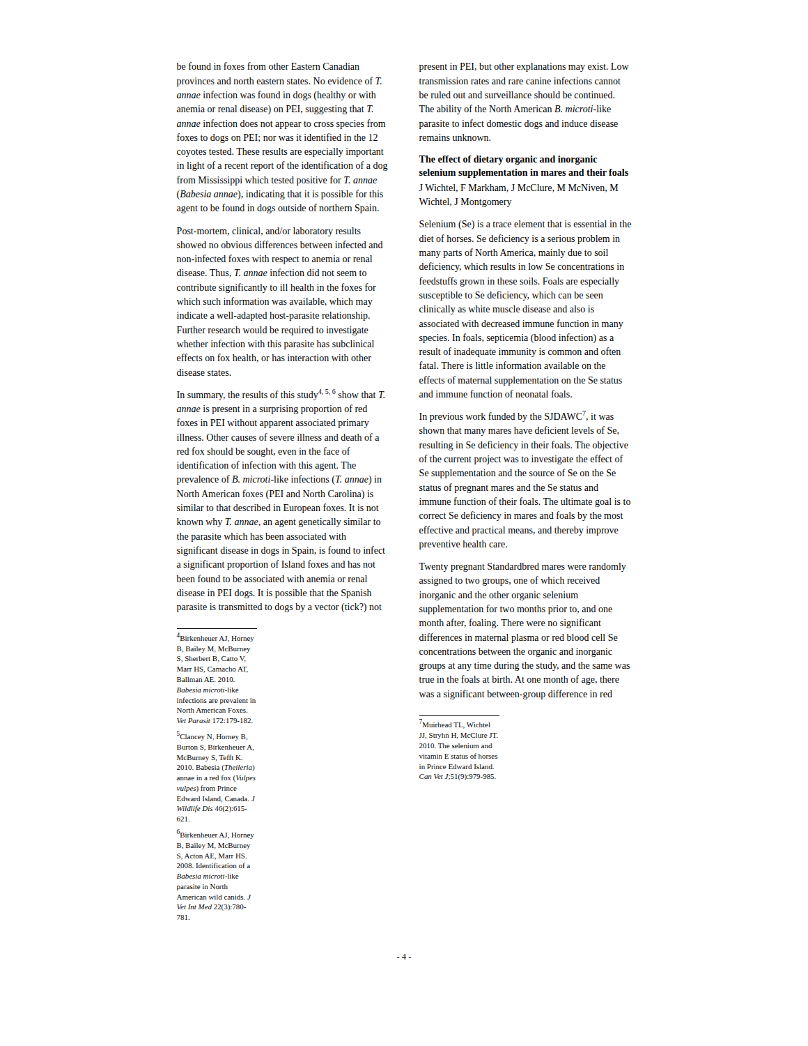be found in foxes from other Eastern Canadian provinces and north eastern states. No evidence of T. annae infection was found in dogs (healthy or with anemia or renal disease) on PEI, suggesting that T. annae infection does not appear to cross species from foxes to dogs on PEI; nor was it identified in the 12 coyotes tested. These results are especially important in light of a recent report of the identification of a dog from Mississippi which tested positive for T. annae (Babesia annae), indicating that it is possible for this agent to be found in dogs outside of northern Spain.
Post-mortem, clinical, and/or laboratory results showed no obvious differences between infected and non-infected foxes with respect to anemia or renal disease. Thus, T. annae infection did not seem to contribute significantly to ill health in the foxes for which such information was available, which may indicate a well-adapted host-parasite relationship. Further research would be required to investigate whether infection with this parasite has subclinical effects on fox health, or has interaction with other disease states.
In summary, the results of this study4, 5, 6 show that T. annae is present in a surprising proportion of red foxes in PEI without apparent associated primary illness. Other causes of severe illness and death of a red fox should be sought, even in the face of identification of infection with this agent. The prevalence of B. microti-like infections (T. annae) in North American foxes (PEI and North Carolina) is similar to that described in European foxes. It is not known why T. annae, an agent genetically similar to the parasite which has been associated with significant disease in dogs in Spain, is found to infect a significant proportion of Island foxes and has not been found to be associated with anemia or renal disease in PEI dogs. It is possible that the Spanish parasite is transmitted to dogs by a vector (tick?) not
4Birkenheuer AJ, Horney B, Bailey M, McBurney S, Sherbert B, Catto V, Marr HS, Camacho AT, Ballman AE. 2010. Babesia microti-like infections are prevalent in North American Foxes. Vet Parasit 172:179-182.
5Clancey N, Horney B, Burton S, Birkenheuer A, McBurney S, Tefft K. 2010. Babesia (Theileria) annae in a red fox (Vulpes vulpes) from Prince Edward Island, Canada. J Wildlife Dis 46(2):615-621.
6Birkenheuer AJ, Horney B, Bailey M, McBurney S, Acton AE, Marr HS. 2008. Identification of a Babesia microti-like parasite in North American wild canids. J Vet Int Med 22(3):780-781.
present in PEI, but other explanations may exist. Low transmission rates and rare canine infections cannot be ruled out and surveillance should be continued. The ability of the North American B. microti-like parasite to infect domestic dogs and induce disease remains unknown.
The effect of dietary organic and inorganic selenium supplementation in mares and their foals
J Wichtel, F Markham, J McClure, M McNiven, M Wichtel, J Montgomery
Selenium (Se) is a trace element that is essential in the diet of horses. Se deficiency is a serious problem in many parts of North America, mainly due to soil deficiency, which results in low Se concentrations in feedstuffs grown in these soils. Foals are especially susceptible to Se deficiency, which can be seen clinically as white muscle disease and also is associated with decreased immune function in many species. In foals, septicemia (blood infection) as a result of inadequate immunity is common and often fatal. There is little information available on the effects of maternal supplementation on the Se status and immune function of neonatal foals.
In previous work funded by the SJDAWC7, it was shown that many mares have deficient levels of Se, resulting in Se deficiency in their foals. The objective of the current project was to investigate the effect of Se supplementation and the source of Se on the Se status of pregnant mares and the Se status and immune function of their foals. The ultimate goal is to correct Se deficiency in mares and foals by the most effective and practical means, and thereby improve preventive health care.
Twenty pregnant Standardbred mares were randomly assigned to two groups, one of which received inorganic and the other organic selenium supplementation for two months prior to, and one month after, foaling. There were no significant differences in maternal plasma or red blood cell Se concentrations between the organic and inorganic groups at any time during the study, and the same was true in the foals at birth. At one month of age, there was a significant between-group difference in red
7Muirhead TL, Wichtel JJ, Stryhn H, McClure JT. 2010. The selenium and vitamin E status of horses in Prince Edward Island. Can Vet J;51(9):979-985.
- 4 -